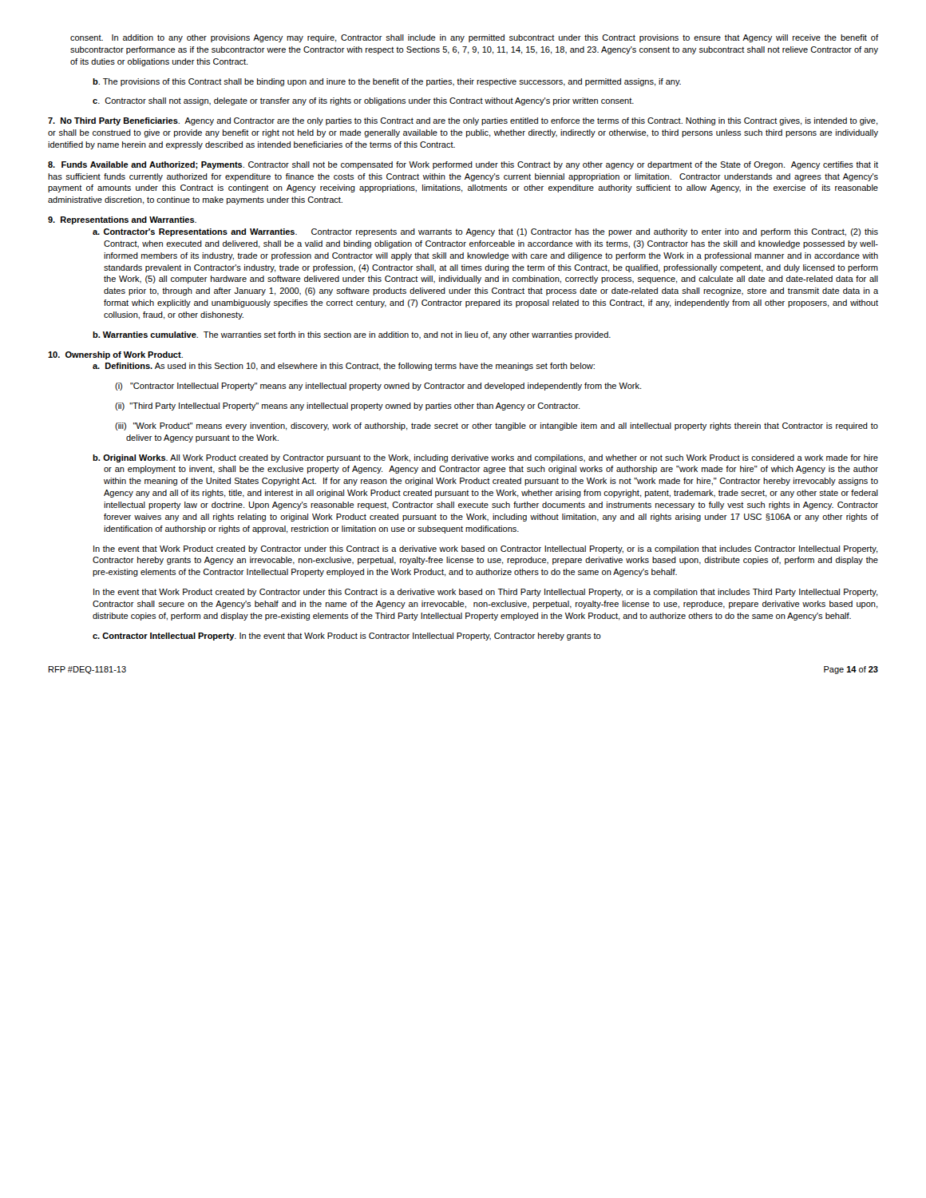consent. In addition to any other provisions Agency may require, Contractor shall include in any permitted subcontract under this Contract provisions to ensure that Agency will receive the benefit of subcontractor performance as if the subcontractor were the Contractor with respect to Sections 5, 6, 7, 9, 10, 11, 14, 15, 16, 18, and 23. Agency's consent to any subcontract shall not relieve Contractor of any of its duties or obligations under this Contract.
b. The provisions of this Contract shall be binding upon and inure to the benefit of the parties, their respective successors, and permitted assigns, if any.
c. Contractor shall not assign, delegate or transfer any of its rights or obligations under this Contract without Agency's prior written consent.
7. No Third Party Beneficiaries. Agency and Contractor are the only parties to this Contract and are the only parties entitled to enforce the terms of this Contract. Nothing in this Contract gives, is intended to give, or shall be construed to give or provide any benefit or right not held by or made generally available to the public, whether directly, indirectly or otherwise, to third persons unless such third persons are individually identified by name herein and expressly described as intended beneficiaries of the terms of this Contract.
8. Funds Available and Authorized; Payments. Contractor shall not be compensated for Work performed under this Contract by any other agency or department of the State of Oregon. Agency certifies that it has sufficient funds currently authorized for expenditure to finance the costs of this Contract within the Agency's current biennial appropriation or limitation. Contractor understands and agrees that Agency's payment of amounts under this Contract is contingent on Agency receiving appropriations, limitations, allotments or other expenditure authority sufficient to allow Agency, in the exercise of its reasonable administrative discretion, to continue to make payments under this Contract.
9. Representations and Warranties.
a. Contractor's Representations and Warranties. Contractor represents and warrants to Agency that (1) Contractor has the power and authority to enter into and perform this Contract, (2) this Contract, when executed and delivered, shall be a valid and binding obligation of Contractor enforceable in accordance with its terms, (3) Contractor has the skill and knowledge possessed by well-informed members of its industry, trade or profession and Contractor will apply that skill and knowledge with care and diligence to perform the Work in a professional manner and in accordance with standards prevalent in Contractor's industry, trade or profession, (4) Contractor shall, at all times during the term of this Contract, be qualified, professionally competent, and duly licensed to perform the Work, (5) all computer hardware and software delivered under this Contract will, individually and in combination, correctly process, sequence, and calculate all date and date-related data for all dates prior to, through and after January 1, 2000, (6) any software products delivered under this Contract that process date or date-related data shall recognize, store and transmit date data in a format which explicitly and unambiguously specifies the correct century, and (7) Contractor prepared its proposal related to this Contract, if any, independently from all other proposers, and without collusion, fraud, or other dishonesty.
b. Warranties cumulative. The warranties set forth in this section are in addition to, and not in lieu of, any other warranties provided.
10. Ownership of Work Product.
a. Definitions. As used in this Section 10, and elsewhere in this Contract, the following terms have the meanings set forth below:
(i) "Contractor Intellectual Property" means any intellectual property owned by Contractor and developed independently from the Work.
(ii) "Third Party Intellectual Property" means any intellectual property owned by parties other than Agency or Contractor.
(iii) "Work Product" means every invention, discovery, work of authorship, trade secret or other tangible or intangible item and all intellectual property rights therein that Contractor is required to deliver to Agency pursuant to the Work.
b. Original Works. All Work Product created by Contractor pursuant to the Work, including derivative works and compilations, and whether or not such Work Product is considered a work made for hire or an employment to invent, shall be the exclusive property of Agency. Agency and Contractor agree that such original works of authorship are "work made for hire" of which Agency is the author within the meaning of the United States Copyright Act. If for any reason the original Work Product created pursuant to the Work is not "work made for hire," Contractor hereby irrevocably assigns to Agency any and all of its rights, title, and interest in all original Work Product created pursuant to the Work, whether arising from copyright, patent, trademark, trade secret, or any other state or federal intellectual property law or doctrine. Upon Agency's reasonable request, Contractor shall execute such further documents and instruments necessary to fully vest such rights in Agency. Contractor forever waives any and all rights relating to original Work Product created pursuant to the Work, including without limitation, any and all rights arising under 17 USC §106A or any other rights of identification of authorship or rights of approval, restriction or limitation on use or subsequent modifications.
In the event that Work Product created by Contractor under this Contract is a derivative work based on Contractor Intellectual Property, or is a compilation that includes Contractor Intellectual Property, Contractor hereby grants to Agency an irrevocable, non-exclusive, perpetual, royalty-free license to use, reproduce, prepare derivative works based upon, distribute copies of, perform and display the pre-existing elements of the Contractor Intellectual Property employed in the Work Product, and to authorize others to do the same on Agency's behalf.
In the event that Work Product created by Contractor under this Contract is a derivative work based on Third Party Intellectual Property, or is a compilation that includes Third Party Intellectual Property, Contractor shall secure on the Agency's behalf and in the name of the Agency an irrevocable, non-exclusive, perpetual, royalty-free license to use, reproduce, prepare derivative works based upon, distribute copies of, perform and display the pre-existing elements of the Third Party Intellectual Property employed in the Work Product, and to authorize others to do the same on Agency's behalf.
c. Contractor Intellectual Property. In the event that Work Product is Contractor Intellectual Property, Contractor hereby grants to
RFP #DEQ-1181-13
Page 14 of 23